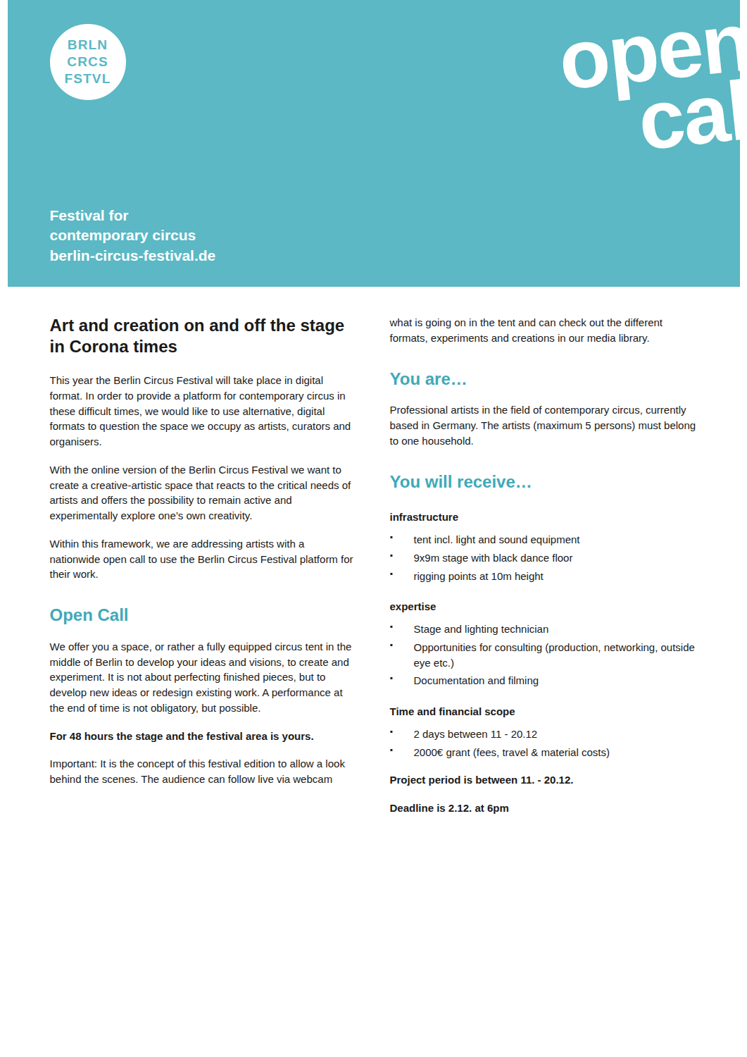BRLN CRCS FSTVL
opencall
Festival for
contemporary circus
berlin-circus-festival.de
Art and creation on and off the stage in Corona times
This year the Berlin Circus Festival will take place in digital format. In order to provide a platform for contemporary circus in these difficult times, we would like to use alternative, digital formats to question the space we occupy as artists, curators and organisers.
With the online version of the Berlin Circus Festival we want to create a creative-artistic space that reacts to the critical needs of artists and offers the possibility to remain active and experimentally explore one’s own creativity.
Within this framework, we are addressing artists with a nationwide open call to use the Berlin Circus Festival platform for their work.
Open Call
We offer you a space, or rather a fully equipped circus tent in the middle of Berlin to develop your ideas and visions, to create and experiment. It is not about perfecting finished pieces, but to develop new ideas or redesign existing work. A performance at the end of time is not obligatory, but possible.
For 48 hours the stage and the festival area is yours.
Important: It is the concept of this festival edition to allow a look behind the scenes. The audience can follow live via webcam what is going on in the tent and can check out the different formats, experiments and creations in our media library.
You are…
Professional artists in the field of contemporary circus, currently based in Germany. The artists (maximum 5 persons) must belong to one household.
You will receive…
infrastructure
tent incl. light and sound equipment
9x9m stage with black dance floor
rigging points at 10m height
expertise
Stage and lighting technician
Opportunities for consulting (production, networking, outside eye etc.)
Documentation and filming
Time and financial scope
2 days between 11 - 20.12
2000€ grant (fees, travel & material costs)
Project period is between 11. - 20.12.
Deadline is 2.12. at 6pm